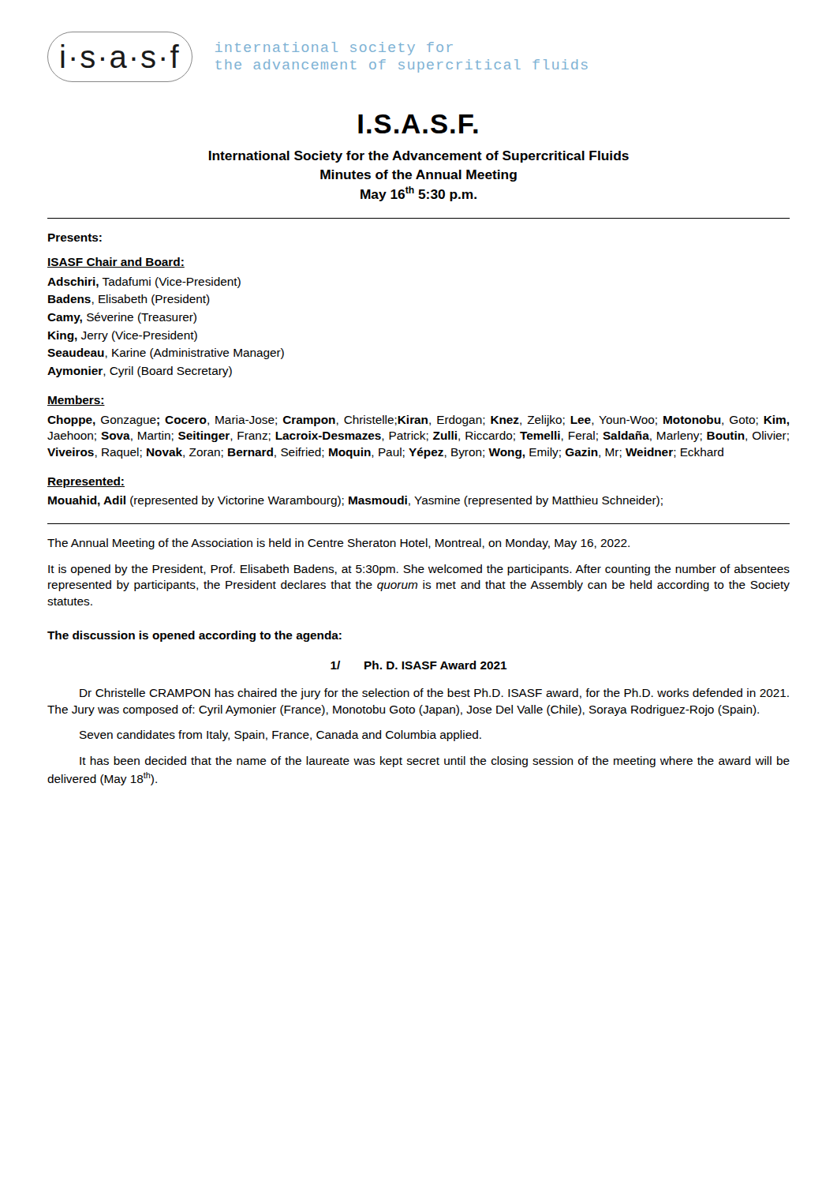i·s·a·s·f
international society for
the advancement of supercritical fluids
I.S.A.S.F.
International Society for the Advancement of Supercritical Fluids
Minutes of the Annual Meeting
May 16th 5:30 p.m.
Presents:
ISASF Chair and Board:
Adschiri, Tadafumi (Vice-President)
Badens, Elisabeth (President)
Camy, Séverine (Treasurer)
King, Jerry (Vice-President)
Seaudeau, Karine (Administrative Manager)
Aymonier, Cyril (Board Secretary)
Members:
Choppe, Gonzague; Cocero, Maria-Jose; Crampon, Christelle;Kiran, Erdogan; Knez, Zelijko; Lee, Youn-Woo; Motonobu, Goto; Kim, Jaehoon; Sova, Martin; Seitinger, Franz; Lacroix-Desmazes, Patrick; Zulli, Riccardo; Temelli, Feral; Saldaña, Marleny; Boutin, Olivier; Viveiros, Raquel; Novak, Zoran; Bernard, Seifried; Moquin, Paul; Yépez, Byron; Wong, Emily; Gazin, Mr; Weidner; Eckhard
Represented:
Mouahid, Adil (represented by Victorine Warambourg); Masmoudi, Yasmine (represented by Matthieu Schneider);
The Annual Meeting of the Association is held in Centre Sheraton Hotel, Montreal, on Monday, May 16, 2022.
It is opened by the President, Prof. Elisabeth Badens, at 5:30pm. She welcomed the participants. After counting the number of absentees represented by participants, the President declares that the quorum is met and that the Assembly can be held according to the Society statutes.
The discussion is opened according to the agenda:
1/ Ph. D. ISASF Award 2021
Dr Christelle CRAMPON has chaired the jury for the selection of the best Ph.D. ISASF award, for the Ph.D. works defended in 2021. The Jury was composed of: Cyril Aymonier (France), Monotobu Goto (Japan), Jose Del Valle (Chile), Soraya Rodriguez-Rojo (Spain).
Seven candidates from Italy, Spain, France, Canada and Columbia applied.
It has been decided that the name of the laureate was kept secret until the closing session of the meeting where the award will be delivered (May 18th).